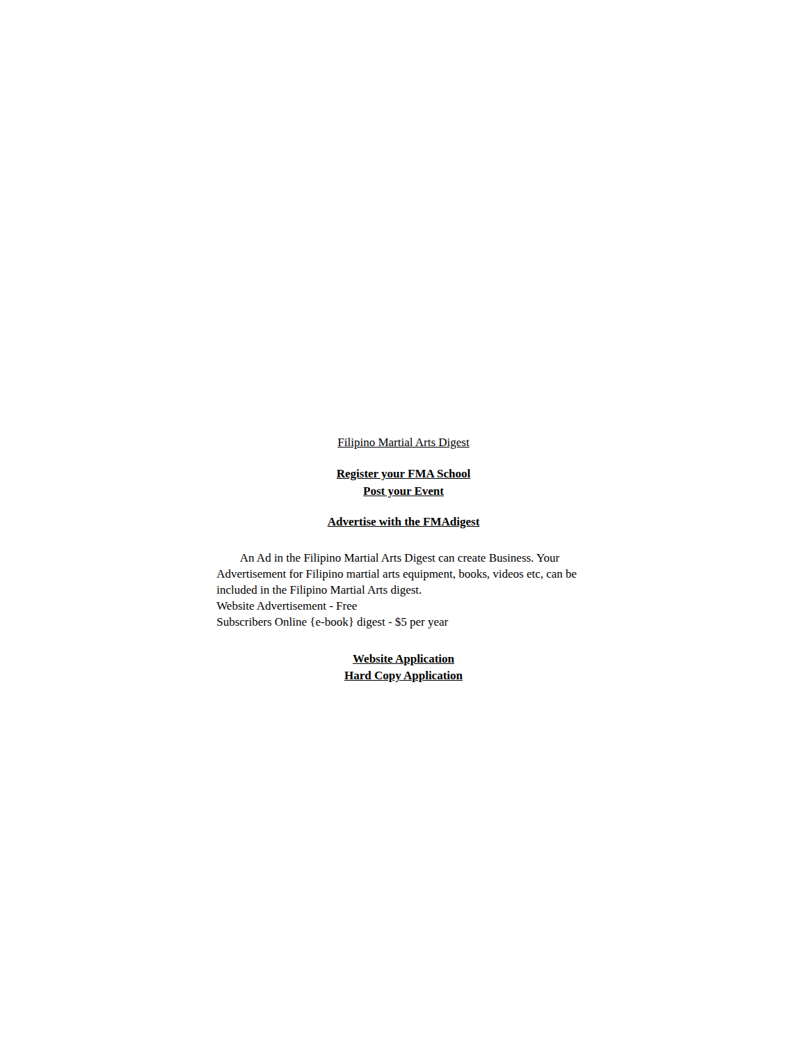Filipino Martial Arts Digest
Filipino Martial Arts Digest
Register your FMA School
Post your Event
Advertise with the FMAdigest
An Ad in the Filipino Martial Arts Digest can create Business. Your Advertisement for Filipino martial arts equipment, books, videos etc, can be included in the Filipino Martial Arts digest.
Website Advertisement - Free
Subscribers Online {e-book} digest - $5 per year
Website Application
Hard Copy Application